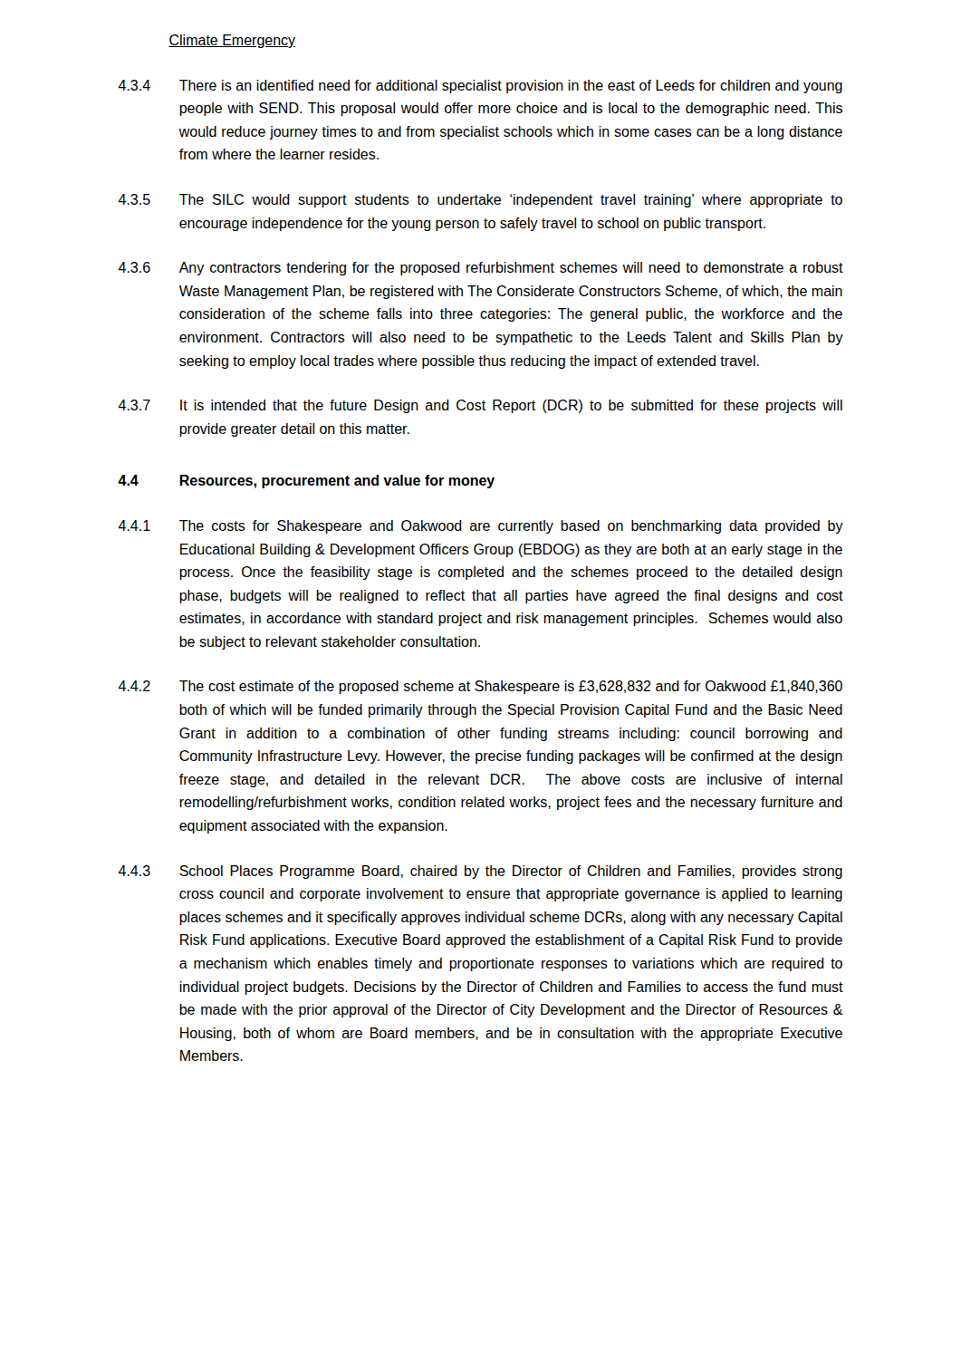Climate Emergency
4.3.4 There is an identified need for additional specialist provision in the east of Leeds for children and young people with SEND. This proposal would offer more choice and is local to the demographic need. This would reduce journey times to and from specialist schools which in some cases can be a long distance from where the learner resides.
4.3.5 The SILC would support students to undertake ‘independent travel training’ where appropriate to encourage independence for the young person to safely travel to school on public transport.
4.3.6 Any contractors tendering for the proposed refurbishment schemes will need to demonstrate a robust Waste Management Plan, be registered with The Considerate Constructors Scheme, of which, the main consideration of the scheme falls into three categories: The general public, the workforce and the environment. Contractors will also need to be sympathetic to the Leeds Talent and Skills Plan by seeking to employ local trades where possible thus reducing the impact of extended travel.
4.3.7 It is intended that the future Design and Cost Report (DCR) to be submitted for these projects will provide greater detail on this matter.
4.4 Resources, procurement and value for money
4.4.1 The costs for Shakespeare and Oakwood are currently based on benchmarking data provided by Educational Building & Development Officers Group (EBDOG) as they are both at an early stage in the process. Once the feasibility stage is completed and the schemes proceed to the detailed design phase, budgets will be realigned to reflect that all parties have agreed the final designs and cost estimates, in accordance with standard project and risk management principles. Schemes would also be subject to relevant stakeholder consultation.
4.4.2 The cost estimate of the proposed scheme at Shakespeare is £3,628,832 and for Oakwood £1,840,360 both of which will be funded primarily through the Special Provision Capital Fund and the Basic Need Grant in addition to a combination of other funding streams including: council borrowing and Community Infrastructure Levy. However, the precise funding packages will be confirmed at the design freeze stage, and detailed in the relevant DCR. The above costs are inclusive of internal remodelling/refurbishment works, condition related works, project fees and the necessary furniture and equipment associated with the expansion.
4.4.3 School Places Programme Board, chaired by the Director of Children and Families, provides strong cross council and corporate involvement to ensure that appropriate governance is applied to learning places schemes and it specifically approves individual scheme DCRs, along with any necessary Capital Risk Fund applications. Executive Board approved the establishment of a Capital Risk Fund to provide a mechanism which enables timely and proportionate responses to variations which are required to individual project budgets. Decisions by the Director of Children and Families to access the fund must be made with the prior approval of the Director of City Development and the Director of Resources & Housing, both of whom are Board members, and be in consultation with the appropriate Executive Members.